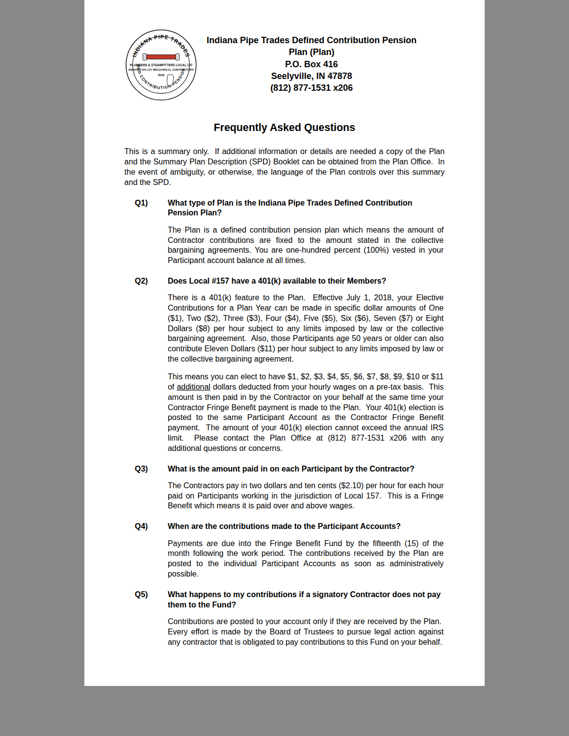INDIANA PIPE TRADES DEFINED CONTRIBUTION PENSION PLAN PLUMBERS & STEAMFITTERS LOCAL 157 WABASH VALLEY MECHANICAL CONTRACTORS mca
Indiana Pipe Trades Defined Contribution Pension Plan (Plan)
P.O. Box 416
Seelyville, IN 47878
(812) 877-1531 x206
Frequently Asked Questions
This is a summary only. If additional information or details are needed a copy of the Plan and the Summary Plan Description (SPD) Booklet can be obtained from the Plan Office. In the event of ambiguity, or otherwise, the language of the Plan controls over this summary and the SPD.
Q1) What type of Plan is the Indiana Pipe Trades Defined Contribution Pension Plan?
The Plan is a defined contribution pension plan which means the amount of Contractor contributions are fixed to the amount stated in the collective bargaining agreements. You are one-hundred percent (100%) vested in your Participant account balance at all times.
Q2) Does Local #157 have a 401(k) available to their Members?
There is a 401(k) feature to the Plan. Effective July 1, 2018, your Elective Contributions for a Plan Year can be made in specific dollar amounts of One ($1), Two ($2), Three ($3), Four ($4), Five ($5), Six ($6), Seven ($7) or Eight Dollars ($8) per hour subject to any limits imposed by law or the collective bargaining agreement. Also, those Participants age 50 years or older can also contribute Eleven Dollars ($11) per hour subject to any limits imposed by law or the collective bargaining agreement.
This means you can elect to have $1, $2, $3, $4, $5, $6, $7, $8, $9, $10 or $11 of additional dollars deducted from your hourly wages on a pre-tax basis. This amount is then paid in by the Contractor on your behalf at the same time your Contractor Fringe Benefit payment is made to the Plan. Your 401(k) election is posted to the same Participant Account as the Contractor Fringe Benefit payment. The amount of your 401(k) election cannot exceed the annual IRS limit. Please contact the Plan Office at (812) 877-1531 x206 with any additional questions or concerns.
Q3) What is the amount paid in on each Participant by the Contractor?
The Contractors pay in two dollars and ten cents ($2.10) per hour for each hour paid on Participants working in the jurisdiction of Local 157. This is a Fringe Benefit which means it is paid over and above wages.
Q4) When are the contributions made to the Participant Accounts?
Payments are due into the Fringe Benefit Fund by the fifteenth (15) of the month following the work period. The contributions received by the Plan are posted to the individual Participant Accounts as soon as administratively possible.
Q5) What happens to my contributions if a signatory Contractor does not pay them to the Fund?
Contributions are posted to your account only if they are received by the Plan. Every effort is made by the Board of Trustees to pursue legal action against any contractor that is obligated to pay contributions to this Fund on your behalf.